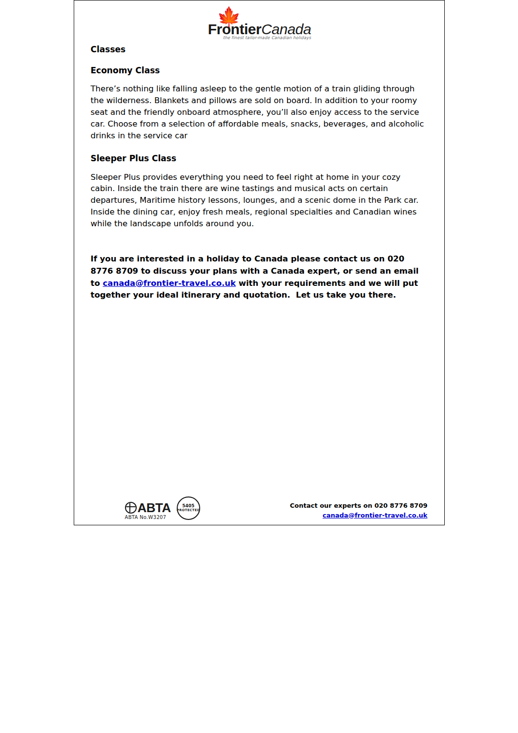🍁
Frontier Canada
the finest tailor-made Canadian holidays
Classes
Economy Class
There’s nothing like falling asleep to the gentle motion of a train gliding through the wilderness. Blankets and pillows are sold on board. In addition to your roomy seat and the friendly onboard atmosphere, you’ll also enjoy access to the service car. Choose from a selection of affordable meals, snacks, beverages, and alcoholic drinks in the service car
Sleeper Plus Class
Sleeper Plus provides everything you need to feel right at home in your cozy cabin. Inside the train there are wine tastings and musical acts on certain departures, Maritime history lessons, lounges, and a scenic dome in the Park car. Inside the dining car, enjoy fresh meals, regional specialties and Canadian wines while the landscape unfolds around you.
If you are interested in a holiday to Canada please contact us on 020 8776 8709 to discuss your plans with a Canada expert, or send an email to canada@frontier-travel.co.uk with your requirements and we will put together your ideal itinerary and quotation. Let us take you there.
ABTA
ABTA No.W3207
5405 PROTECTED
Contact our experts on 020 8776 8709
canada@frontier-travel.co.uk